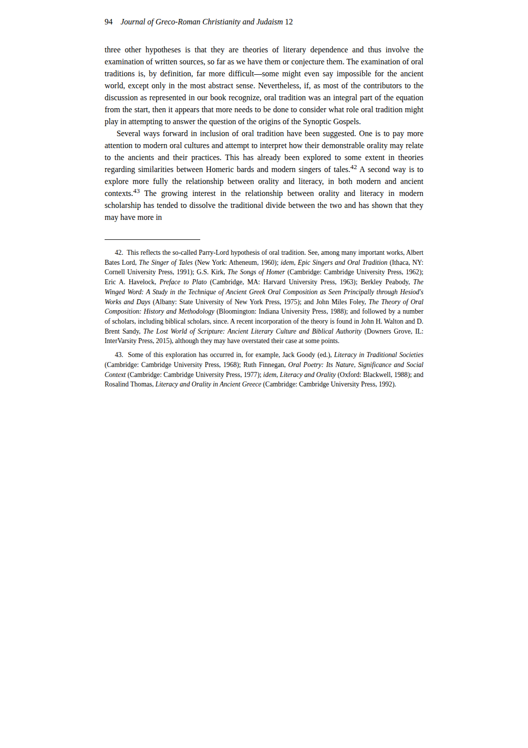94 Journal of Greco-Roman Christianity and Judaism 12
three other hypotheses is that they are theories of literary dependence and thus involve the examination of written sources, so far as we have them or conjecture them. The examination of oral traditions is, by definition, far more difficult—some might even say impossible for the ancient world, except only in the most abstract sense. Nevertheless, if, as most of the contributors to the discussion as represented in our book recognize, oral tradition was an integral part of the equation from the start, then it appears that more needs to be done to consider what role oral tradition might play in attempting to answer the question of the origins of the Synoptic Gospels.
Several ways forward in inclusion of oral tradition have been suggested. One is to pay more attention to modern oral cultures and attempt to interpret how their demonstrable orality may relate to the ancients and their practices. This has already been explored to some extent in theories regarding similarities between Homeric bards and modern singers of tales.42 A second way is to explore more fully the relationship between orality and literacy, in both modern and ancient contexts.43 The growing interest in the relationship between orality and literacy in modern scholarship has tended to dissolve the traditional divide between the two and has shown that they may have more in
42. This reflects the so-called Parry-Lord hypothesis of oral tradition. See, among many important works, Albert Bates Lord, The Singer of Tales (New York: Atheneum, 1960); idem, Epic Singers and Oral Tradition (Ithaca, NY: Cornell University Press, 1991); G.S. Kirk, The Songs of Homer (Cambridge: Cambridge University Press, 1962); Eric A. Havelock, Preface to Plato (Cambridge, MA: Harvard University Press, 1963); Berkley Peabody, The Winged Word: A Study in the Technique of Ancient Greek Oral Composition as Seen Principally through Hesiod's Works and Days (Albany: State University of New York Press, 1975); and John Miles Foley, The Theory of Oral Composition: History and Methodology (Bloomington: Indiana University Press, 1988); and followed by a number of scholars, including biblical scholars, since. A recent incorporation of the theory is found in John H. Walton and D. Brent Sandy, The Lost World of Scripture: Ancient Literary Culture and Biblical Authority (Downers Grove, IL: InterVarsity Press, 2015), although they may have overstated their case at some points.
43. Some of this exploration has occurred in, for example, Jack Goody (ed.), Literacy in Traditional Societies (Cambridge: Cambridge University Press, 1968); Ruth Finnegan, Oral Poetry: Its Nature, Significance and Social Context (Cambridge: Cambridge University Press, 1977); idem, Literacy and Orality (Oxford: Blackwell, 1988); and Rosalind Thomas, Literacy and Orality in Ancient Greece (Cambridge: Cambridge University Press, 1992).